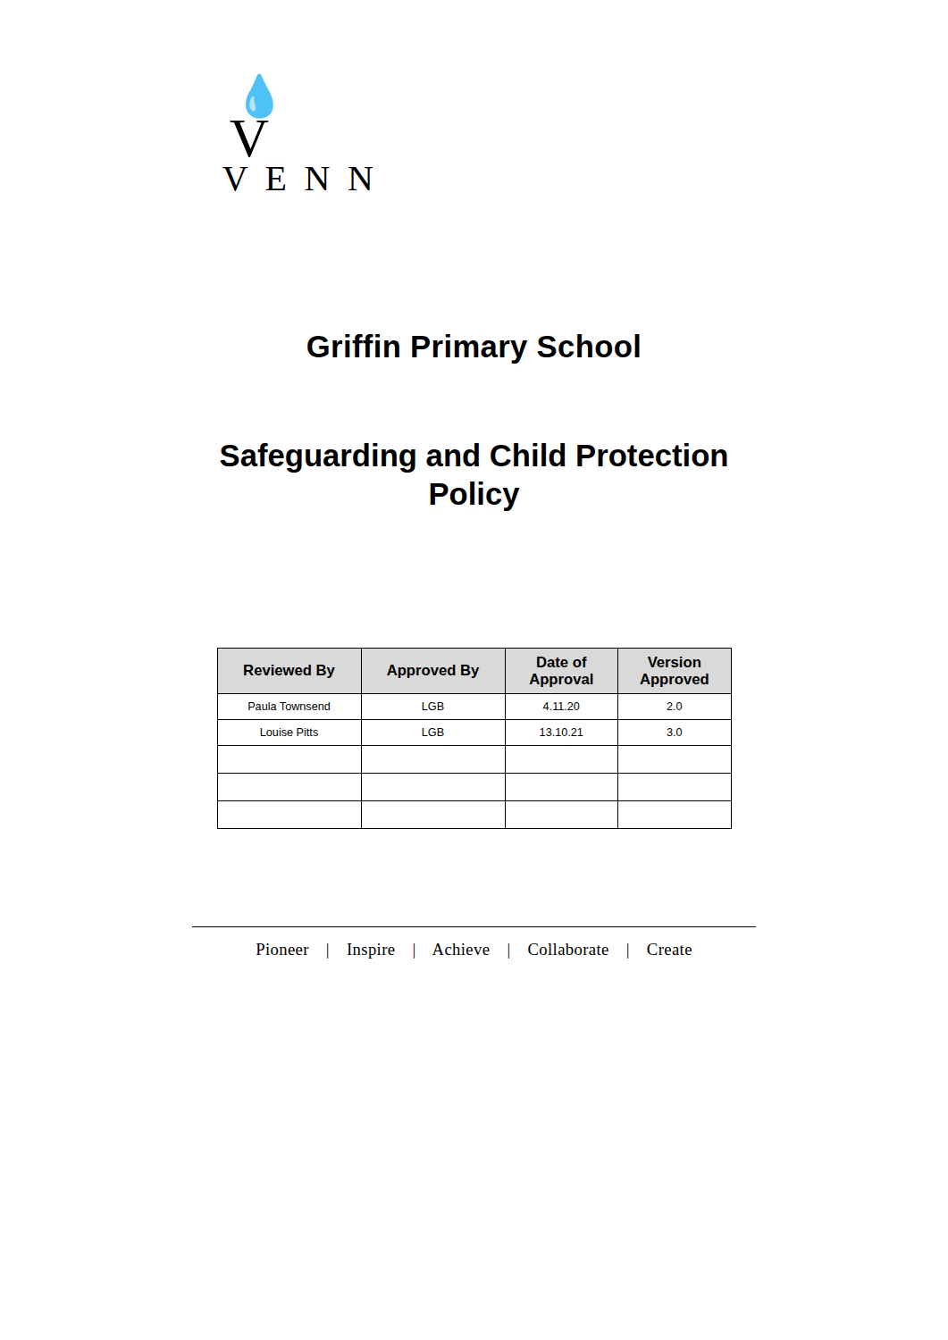💧 V V E N N
Griffin Primary School
Safeguarding and Child Protection
Policy
| Reviewed By | Approved By | Date of Approval | Version Approved |
| --- | --- | --- | --- |
| Paula Townsend | LGB | 4.11.20 | 2.0 |
| Louise Pitts | LGB | 13.10.21 | 3.0 |
Pioneer | Inspire | Achieve | Collaborate | Create